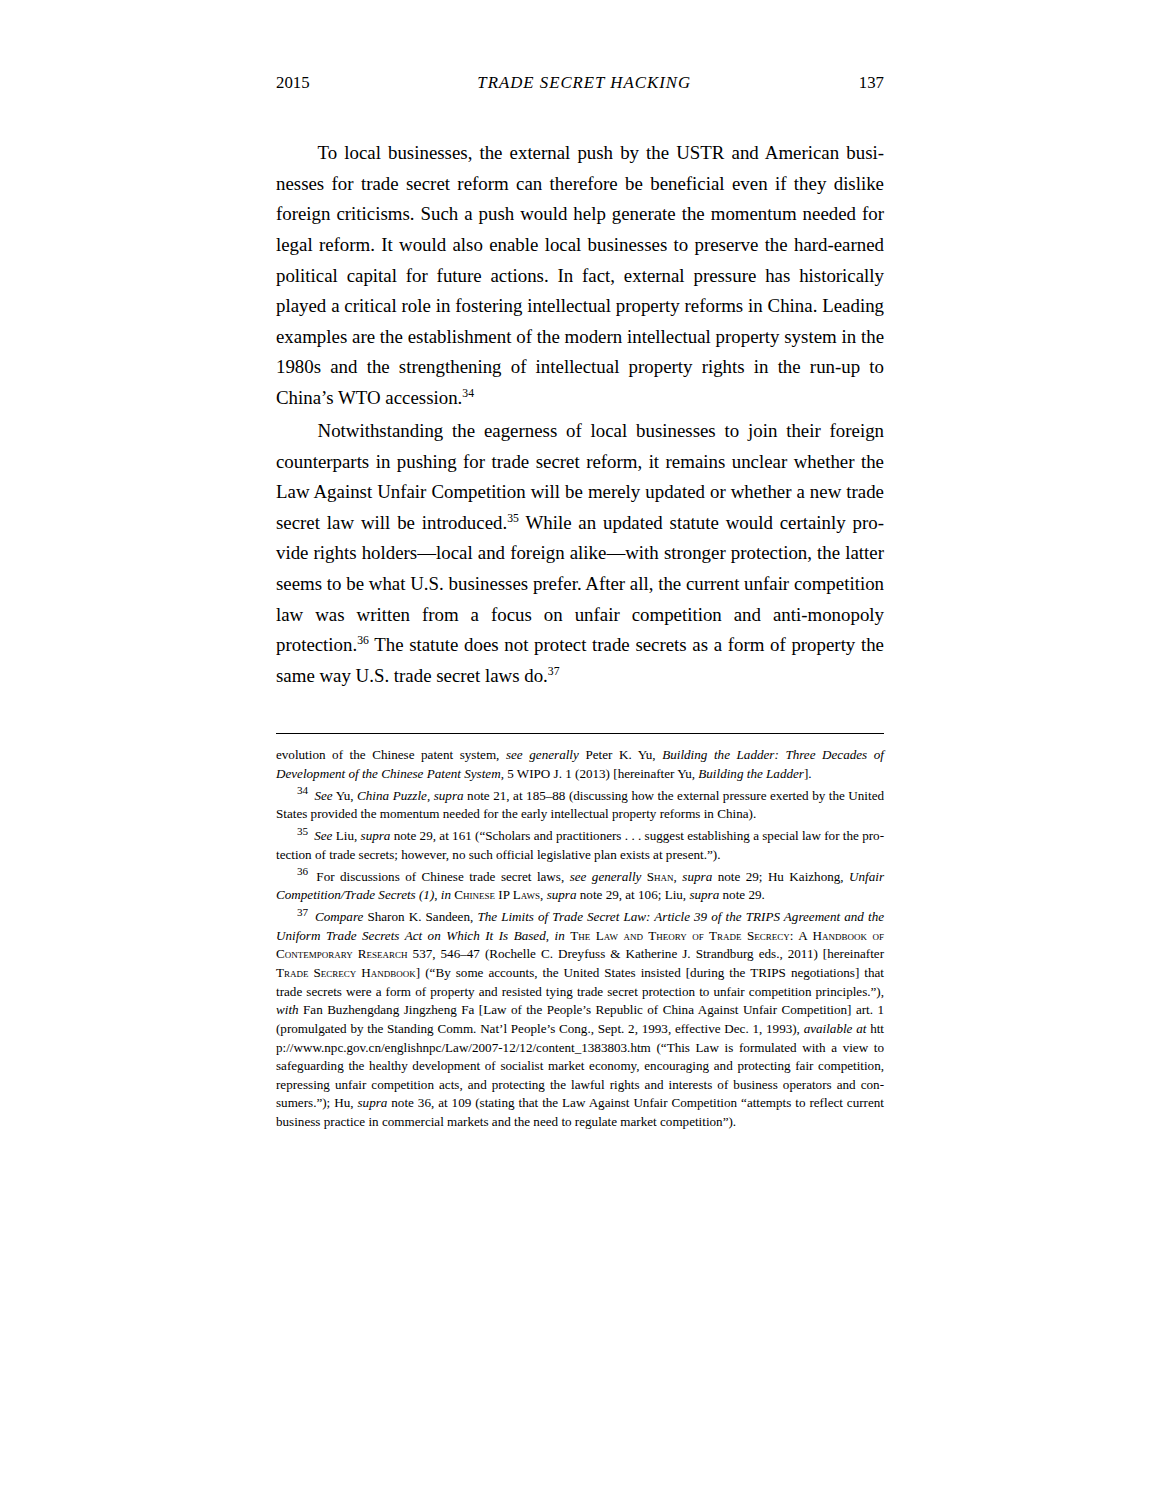2015 TRADE SECRET HACKING 137
To local businesses, the external push by the USTR and American businesses for trade secret reform can therefore be beneficial even if they dislike foreign criticisms. Such a push would help generate the momentum needed for legal reform. It would also enable local businesses to preserve the hard-earned political capital for future actions. In fact, external pressure has historically played a critical role in fostering intellectual property reforms in China. Leading examples are the establishment of the modern intellectual property system in the 1980s and the strengthening of intellectual property rights in the run-up to China’s WTO accession.34
Notwithstanding the eagerness of local businesses to join their foreign counterparts in pushing for trade secret reform, it remains unclear whether the Law Against Unfair Competition will be merely updated or whether a new trade secret law will be introduced.35 While an updated statute would certainly provide rights holders—local and foreign alike—with stronger protection, the latter seems to be what U.S. businesses prefer. After all, the current unfair competition law was written from a focus on unfair competition and anti-monopoly protection.36 The statute does not protect trade secrets as a form of property the same way U.S. trade secret laws do.37
evolution of the Chinese patent system, see generally Peter K. Yu, Building the Ladder: Three Decades of Development of the Chinese Patent System, 5 WIPO J. 1 (2013) [hereinafter Yu, Building the Ladder].
34 See Yu, China Puzzle, supra note 21, at 185–88 (discussing how the external pressure exerted by the United States provided the momentum needed for the early intellectual property reforms in China).
35 See Liu, supra note 29, at 161 (“Scholars and practitioners . . . suggest establishing a special law for the protection of trade secrets; however, no such official legislative plan exists at present.”).
36 For discussions of Chinese trade secret laws, see generally Shan, supra note 29; Hu Kaizhong, Unfair Competition/Trade Secrets (1), in Chinese IP Laws, supra note 29, at 106; Liu, supra note 29.
37 Compare Sharon K. Sandeen, The Limits of Trade Secret Law: Article 39 of the TRIPS Agreement and the Uniform Trade Secrets Act on Which It Is Based, in The Law and Theory of Trade Secrecy: A Handbook of Contemporary Research 537, 546–47 (Rochelle C. Dreyfuss & Katherine J. Strandburg eds., 2011) [hereinafter Trade Secrecy Handbook] (“By some accounts, the United States insisted [during the TRIPS negotiations] that trade secrets were a form of property and resisted tying trade secret protection to unfair competition principles.”), with Fan Buzhengdang Jingzheng Fa [Law of the People’s Republic of China Against Unfair Competition] art. 1 (promulgated by the Standing Comm. Nat’l People’s Cong., Sept. 2, 1993, effective Dec. 1, 1993), available at http://www.npc.gov.cn/englishnpc/Law/2007-12/12/content_1383803.htm (“This Law is formulated with a view to safeguarding the healthy development of socialist market economy, encouraging and protecting fair competition, repressing unfair competition acts, and protecting the lawful rights and interests of business operators and consumers.”); Hu, supra note 36, at 109 (stating that the Law Against Unfair Competition “attempts to reflect current business practice in commercial markets and the need to regulate market competition”).